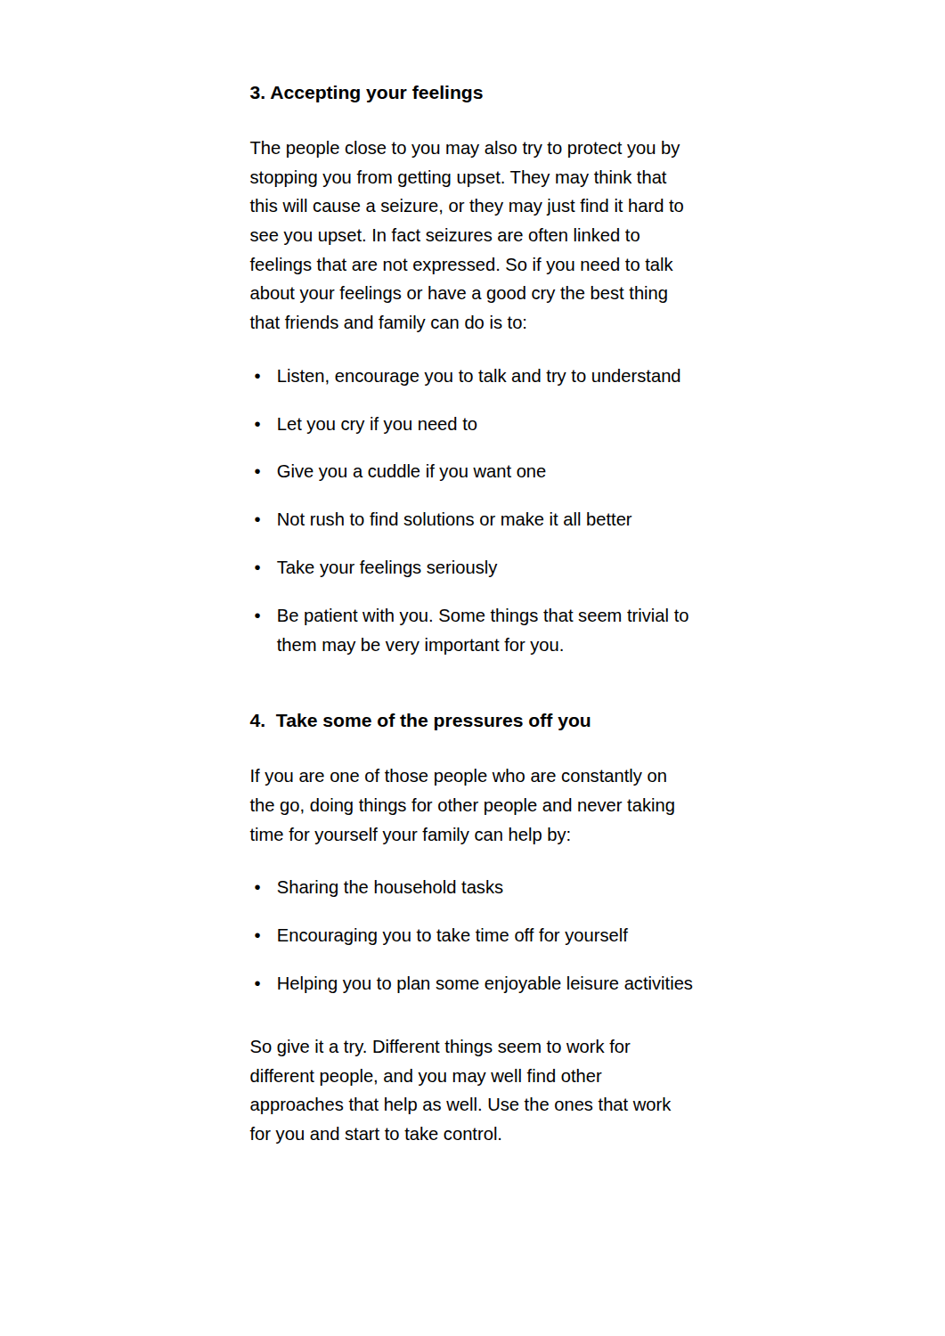3. Accepting your feelings
The people close to you may also try to protect you by stopping you from getting upset. They may think that this will cause a seizure, or they may just find it hard to see you upset. In fact seizures are often linked to feelings that are not expressed. So if you need to talk about your feelings or have a good cry the best thing that friends and family can do is to:
Listen, encourage you to talk and try to understand
Let you cry if you need to
Give you a cuddle if you want one
Not rush to find solutions or make it all better
Take your feelings seriously
Be patient with you. Some things that seem trivial to them may be very important for you.
4. Take some of the pressures off you
If you are one of those people who are constantly on the go, doing things for other people and never taking time for yourself your family can help by:
Sharing the household tasks
Encouraging you to take time off for yourself
Helping you to plan some enjoyable leisure activities
So give it a try. Different things seem to work for different people, and you may well find other approaches that help as well. Use the ones that work for you and start to take control.